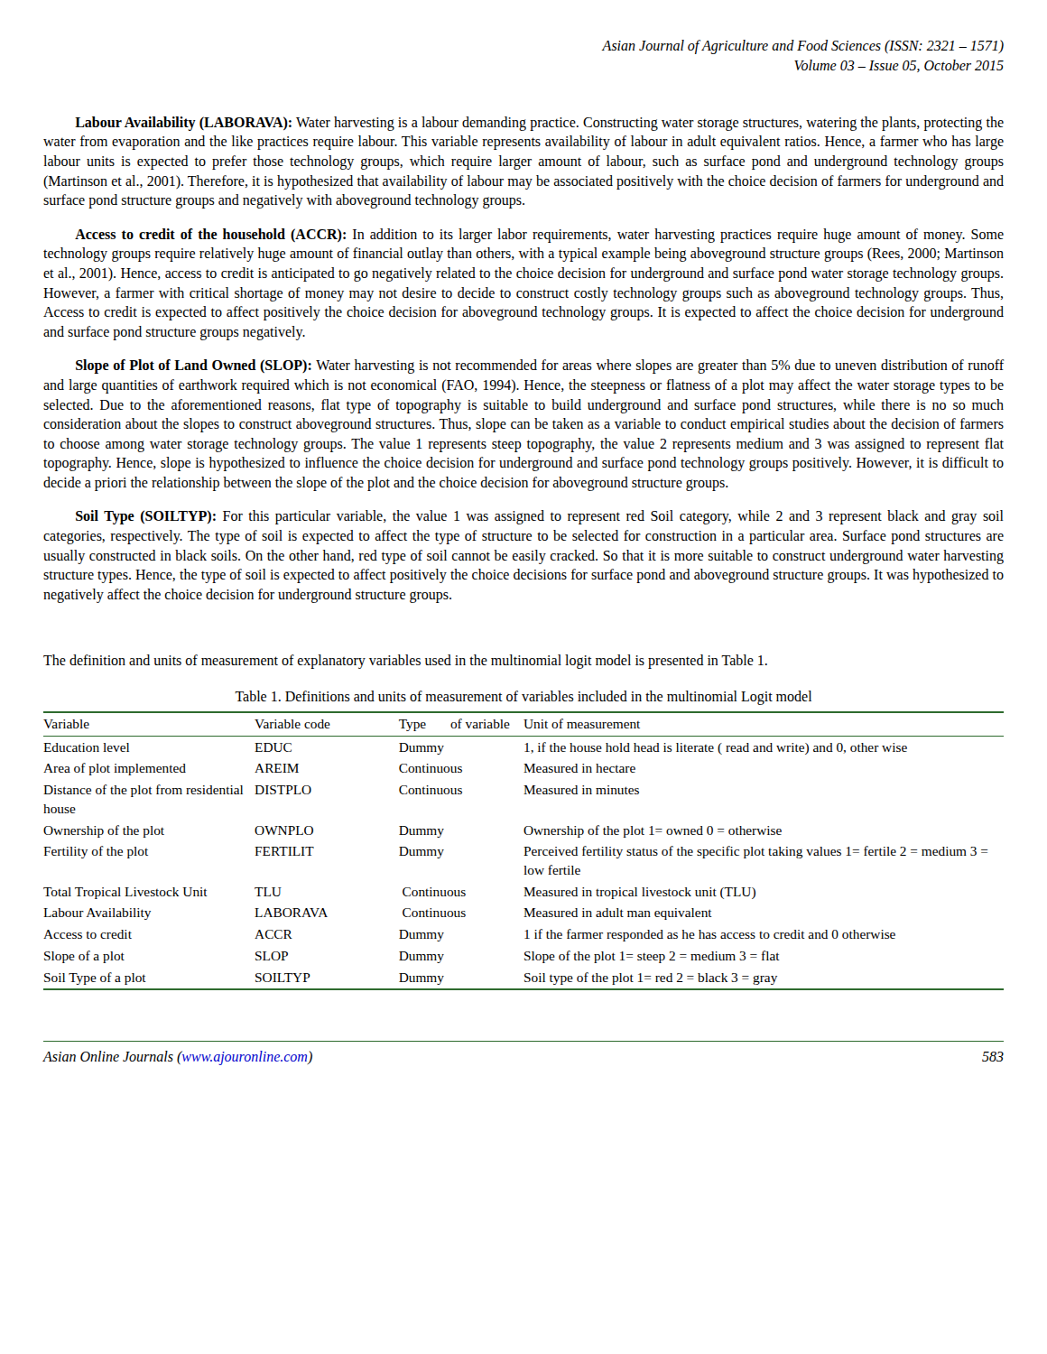Asian Journal of Agriculture and Food Sciences (ISSN: 2321 – 1571)
Volume 03 – Issue 05, October 2015
Labour Availability (LABORAVA): Water harvesting is a labour demanding practice. Constructing water storage structures, watering the plants, protecting the water from evaporation and the like practices require labour. This variable represents availability of labour in adult equivalent ratios. Hence, a farmer who has large labour units is expected to prefer those technology groups, which require larger amount of labour, such as surface pond and underground technology groups (Martinson et al., 2001). Therefore, it is hypothesized that availability of labour may be associated positively with the choice decision of farmers for underground and surface pond structure groups and negatively with aboveground technology groups.
Access to credit of the household (ACCR): In addition to its larger labor requirements, water harvesting practices require huge amount of money. Some technology groups require relatively huge amount of financial outlay than others, with a typical example being aboveground structure groups (Rees, 2000; Martinson et al., 2001). Hence, access to credit is anticipated to go negatively related to the choice decision for underground and surface pond water storage technology groups. However, a farmer with critical shortage of money may not desire to decide to construct costly technology groups such as aboveground technology groups. Thus, Access to credit is expected to affect positively the choice decision for aboveground technology groups. It is expected to affect the choice decision for underground and surface pond structure groups negatively.
Slope of Plot of Land Owned (SLOP): Water harvesting is not recommended for areas where slopes are greater than 5% due to uneven distribution of runoff and large quantities of earthwork required which is not economical (FAO, 1994). Hence, the steepness or flatness of a plot may affect the water storage types to be selected. Due to the aforementioned reasons, flat type of topography is suitable to build underground and surface pond structures, while there is no so much consideration about the slopes to construct aboveground structures. Thus, slope can be taken as a variable to conduct empirical studies about the decision of farmers to choose among water storage technology groups. The value 1 represents steep topography, the value 2 represents medium and 3 was assigned to represent flat topography. Hence, slope is hypothesized to influence the choice decision for underground and surface pond technology groups positively. However, it is difficult to decide a priori the relationship between the slope of the plot and the choice decision for aboveground structure groups.
Soil Type (SOILTYP): For this particular variable, the value 1 was assigned to represent red Soil category, while 2 and 3 represent black and gray soil categories, respectively. The type of soil is expected to affect the type of structure to be selected for construction in a particular area. Surface pond structures are usually constructed in black soils. On the other hand, red type of soil cannot be easily cracked. So that it is more suitable to construct underground water harvesting structure types. Hence, the type of soil is expected to affect positively the choice decisions for surface pond and aboveground structure groups. It was hypothesized to negatively affect the choice decision for underground structure groups.
The definition and units of measurement of explanatory variables used in the multinomial logit model is presented in Table 1.
Table 1. Definitions and units of measurement of variables included in the multinomial Logit model
| Variable | Variable code | Type of variable | Unit of measurement |
| --- | --- | --- | --- |
| Education level | EDUC | Dummy | 1, if the house hold head is literate ( read and write) and 0, other wise |
| Area of plot implemented | AREIM | Continuous | Measured in hectare |
| Distance of the plot from residential house | DISTPLO | Continuous | Measured in minutes |
| Ownership of the plot | OWNPLO | Dummy | Ownership of the plot 1= owned 0 = otherwise |
| Fertility of the plot | FERTILIT | Dummy | Perceived fertility status of the specific plot taking values 1= fertile 2 = medium 3 = low fertile |
| Total Tropical Livestock Unit | TLU | Continuous | Measured in tropical livestock unit (TLU) |
| Labour Availability | LABORAVA | Continuous | Measured in adult man equivalent |
| Access to credit | ACCR | Dummy | 1 if the farmer responded as he has access to credit and 0 otherwise |
| Slope of a plot | SLOP | Dummy | Slope of the plot 1= steep 2 = medium 3 = flat |
| Soil Type of a plot | SOILTYP | Dummy | Soil type of the plot 1= red 2 = black 3 = gray |
Asian Online Journals (www.ajouronline.com) 583